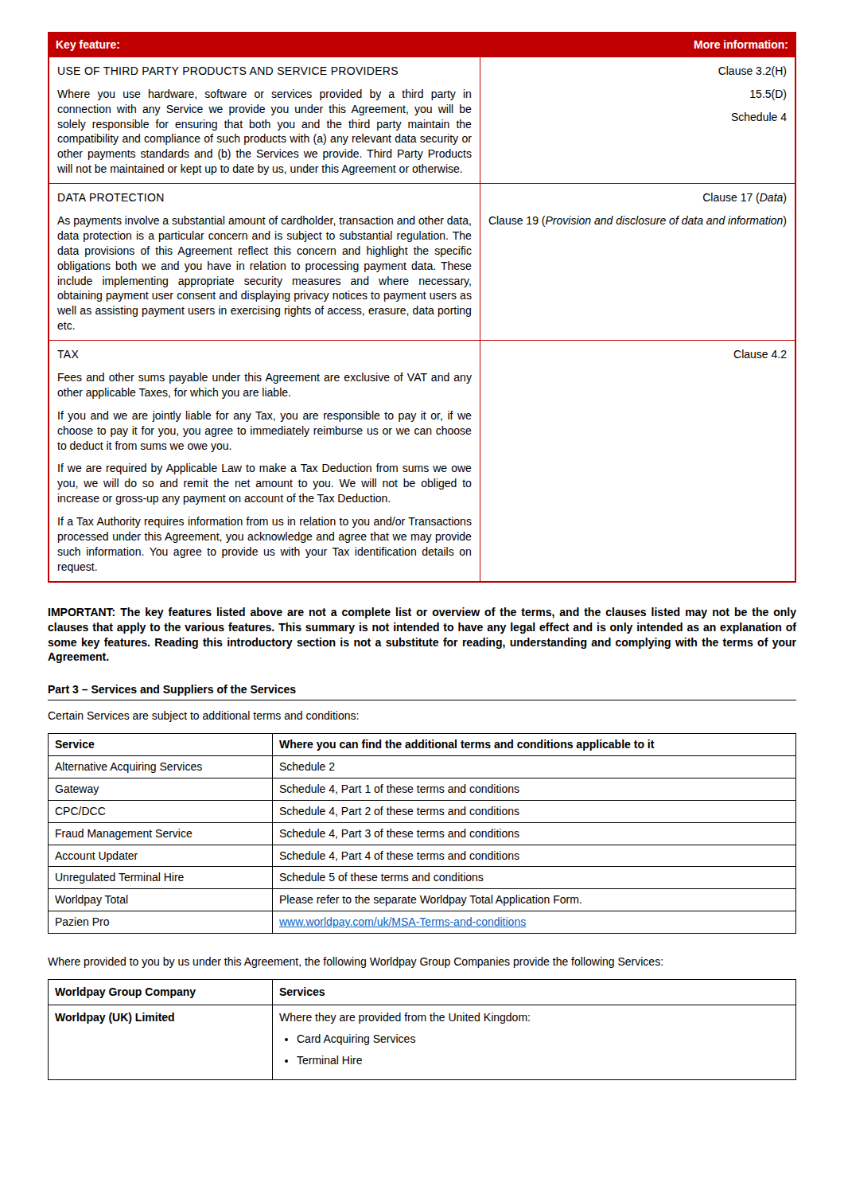| Key feature: | More information: |
| --- | --- |
| USE OF THIRD PARTY PRODUCTS AND SERVICE PROVIDERS Where you use hardware, software or services provided by a third party in connection with any Service we provide you under this Agreement, you will be solely responsible for ensuring that both you and the third party maintain the compatibility and compliance of such products with (a) any relevant data security or other payments standards and (b) the Services we provide. Third Party Products will not be maintained or kept up to date by us, under this Agreement or otherwise. | Clause 3.2(H) 15.5(D) Schedule 4 |
| DATA PROTECTION As payments involve a substantial amount of cardholder, transaction and other data, data protection is a particular concern and is subject to substantial regulation. The data provisions of this Agreement reflect this concern and highlight the specific obligations both we and you have in relation to processing payment data. These include implementing appropriate security measures and where necessary, obtaining payment user consent and displaying privacy notices to payment users as well as assisting payment users in exercising rights of access, erasure, data porting etc. | Clause 17 ( Data ) Clause 19 ( Provision and disclosure of data and information ) |
| TAX Fees and other sums payable under this Agreement are exclusive of VAT and any other applicable Taxes, for which you are liable. If you and we are jointly liable for any Tax, you are responsible to pay it or, if we choose to pay it for you, you agree to immediately reimburse us or we can choose to deduct it from sums we owe you. If we are required by Applicable Law to make a Tax Deduction from sums we owe you, we will do so and remit the net amount to you. We will not be obliged to increase or gross-up any payment on account of the Tax Deduction. If a Tax Authority requires information from us in relation to you and/or Transactions processed under this Agreement, you acknowledge and agree that we may provide such information. You agree to provide us with your Tax identification details on request. | Clause 4.2 |
IMPORTANT: The key features listed above are not a complete list or overview of the terms, and the clauses listed may not be the only clauses that apply to the various features. This summary is not intended to have any legal effect and is only intended as an explanation of some key features. Reading this introductory section is not a substitute for reading, understanding and complying with the terms of your Agreement.
Part 3 – Services and Suppliers of the Services
Certain Services are subject to additional terms and conditions:
| Service | Where you can find the additional terms and conditions applicable to it |
| --- | --- |
| Alternative Acquiring Services | Schedule 2 |
| Gateway | Schedule 4, Part 1 of these terms and conditions |
| CPC/DCC | Schedule 4, Part 2 of these terms and conditions |
| Fraud Management Service | Schedule 4, Part 3 of these terms and conditions |
| Account Updater | Schedule 4, Part 4 of these terms and conditions |
| Unregulated Terminal Hire | Schedule 5 of these terms and conditions |
| Worldpay Total | Please refer to the separate Worldpay Total Application Form. |
| Pazien Pro | www.worldpay.com/uk/MSA-Terms-and-conditions |
Where provided to you by us under this Agreement, the following Worldpay Group Companies provide the following Services:
| Worldpay Group Company | Services |
| --- | --- |
| Worldpay (UK) Limited | Where they are provided from the United Kingdom: Card Acquiring Services Terminal Hire |